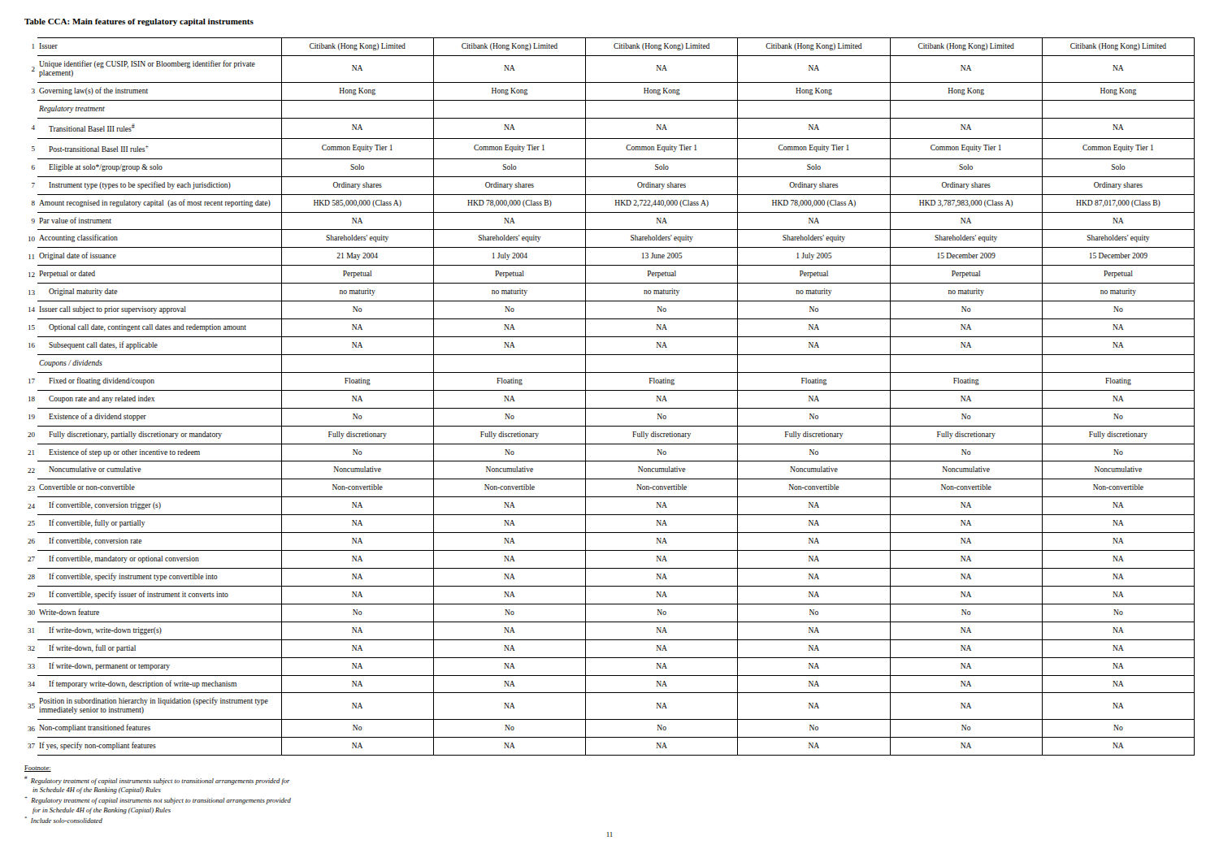Table CCA: Main features of regulatory capital instruments
| 1 | Issuer | Citibank (Hong Kong) Limited | Citibank (Hong Kong) Limited | Citibank (Hong Kong) Limited | Citibank (Hong Kong) Limited | Citibank (Hong Kong) Limited | Citibank (Hong Kong) Limited |
| 2 | Unique identifier (eg CUSIP, ISIN or Bloomberg identifier for private placement) | NA | NA | NA | NA | NA | NA |
| 3 | Governing law(s) of the instrument | Hong Kong | Hong Kong | Hong Kong | Hong Kong | Hong Kong | Hong Kong |
| | Regulatory treatment | | | | | | |
| 4 | Transitional Basel III rules # | NA | NA | NA | NA | NA | NA |
| 5 | Post-transitional Basel III rules + | Common Equity Tier 1 | Common Equity Tier 1 | Common Equity Tier 1 | Common Equity Tier 1 | Common Equity Tier 1 | Common Equity Tier 1 |
| 6 | Eligible at solo*/group/group & solo | Solo | Solo | Solo | Solo | Solo | Solo |
| 7 | Instrument type (types to be specified by each jurisdiction) | Ordinary shares | Ordinary shares | Ordinary shares | Ordinary shares | Ordinary shares | Ordinary shares |
| 8 | Amount recognised in regulatory capital (as of most recent reporting date) | HKD 585,000,000 (Class A) | HKD 78,000,000 (Class B) | HKD 2,722,440,000 (Class A) | HKD 78,000,000 (Class A) | HKD 3,787,983,000 (Class A) | HKD 87,017,000 (Class B) |
| 9 | Par value of instrument | NA | NA | NA | NA | NA | NA |
| 10 | Accounting classification | Shareholders' equity | Shareholders' equity | Shareholders' equity | Shareholders' equity | Shareholders' equity | Shareholders' equity |
| 11 | Original date of issuance | 21 May 2004 | 1 July 2004 | 13 June 2005 | 1 July 2005 | 15 December 2009 | 15 December 2009 |
| 12 | Perpetual or dated | Perpetual | Perpetual | Perpetual | Perpetual | Perpetual | Perpetual |
| 13 | Original maturity date | no maturity | no maturity | no maturity | no maturity | no maturity | no maturity |
| 14 | Issuer call subject to prior supervisory approval | No | No | No | No | No | No |
| 15 | Optional call date, contingent call dates and redemption amount | NA | NA | NA | NA | NA | NA |
| 16 | Subsequent call dates, if applicable | NA | NA | NA | NA | NA | NA |
| | Coupons / dividends | | | | | | |
| 17 | Fixed or floating dividend/coupon | Floating | Floating | Floating | Floating | Floating | Floating |
| 18 | Coupon rate and any related index | NA | NA | NA | NA | NA | NA |
| 19 | Existence of a dividend stopper | No | No | No | No | No | No |
| 20 | Fully discretionary, partially discretionary or mandatory | Fully discretionary | Fully discretionary | Fully discretionary | Fully discretionary | Fully discretionary | Fully discretionary |
| 21 | Existence of step up or other incentive to redeem | No | No | No | No | No | No |
| 22 | Noncumulative or cumulative | Noncumulative | Noncumulative | Noncumulative | Noncumulative | Noncumulative | Noncumulative |
| 23 | Convertible or non-convertible | Non-convertible | Non-convertible | Non-convertible | Non-convertible | Non-convertible | Non-convertible |
| 24 | If convertible, conversion trigger (s) | NA | NA | NA | NA | NA | NA |
| 25 | If convertible, fully or partially | NA | NA | NA | NA | NA | NA |
| 26 | If convertible, conversion rate | NA | NA | NA | NA | NA | NA |
| 27 | If convertible, mandatory or optional conversion | NA | NA | NA | NA | NA | NA |
| 28 | If convertible, specify instrument type convertible into | NA | NA | NA | NA | NA | NA |
| 29 | If convertible, specify issuer of instrument it converts into | NA | NA | NA | NA | NA | NA |
| 30 | Write-down feature | No | No | No | No | No | No |
| 31 | If write-down, write-down trigger(s) | NA | NA | NA | NA | NA | NA |
| 32 | If write-down, full or partial | NA | NA | NA | NA | NA | NA |
| 33 | If write-down, permanent or temporary | NA | NA | NA | NA | NA | NA |
| 34 | If temporary write-down, description of write-up mechanism | NA | NA | NA | NA | NA | NA |
| 35 | Position in subordination hierarchy in liquidation (specify instrument type immediately senior to instrument) | NA | NA | NA | NA | NA | NA |
| 36 | Non-compliant transitioned features | No | No | No | No | No | No |
| 37 | If yes, specify non-compliant features | NA | NA | NA | NA | NA | NA |
Footnote:
# Regulatory treatment of capital instruments subject to transitional arrangements provided for
in Schedule 4H of the Banking (Capital) Rules
+ Regulatory treatment of capital instruments not subject to transitional arrangements provided
for in Schedule 4H of the Banking (Capital) Rules
* Include solo-consolidated
11